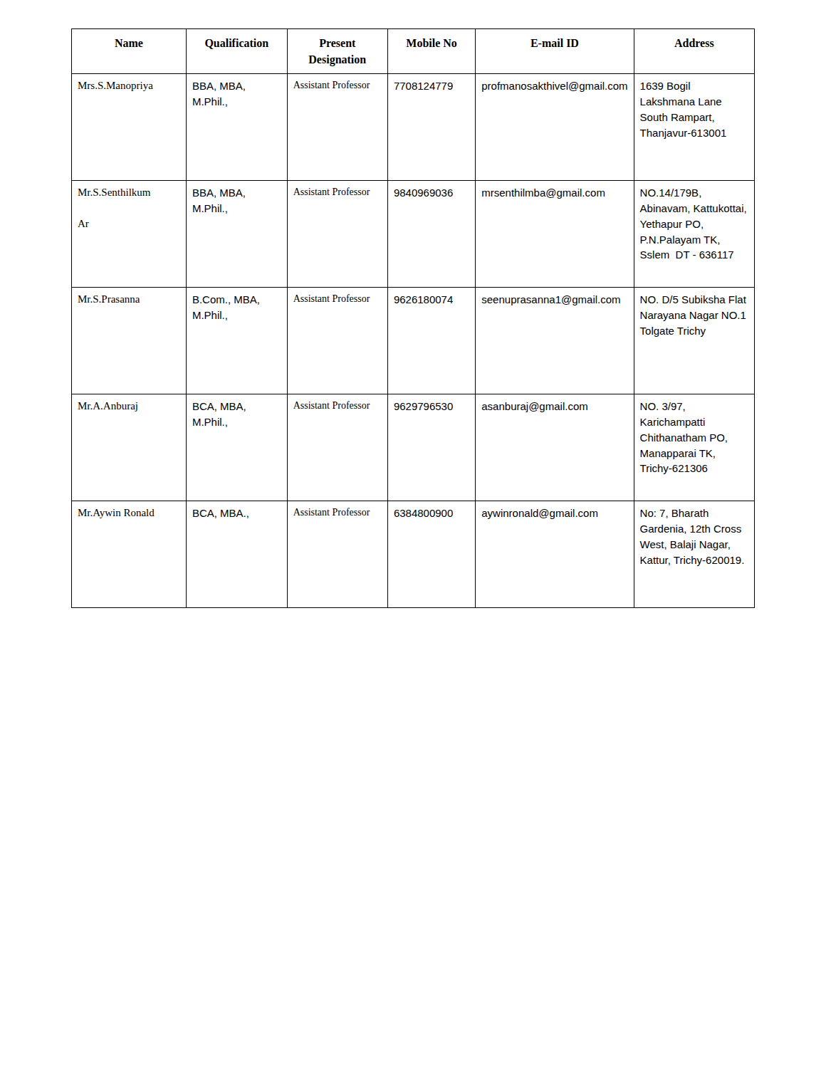| Name | Qualification | Present Designation | Mobile No | E-mail ID | Address |
| --- | --- | --- | --- | --- | --- |
| Mrs.S.Manopriya | BBA, MBA, M.Phil., | Assistant Professor | 7708124779 | profmanosakthivel@gmail.com | 1639 Bogil Lakshmana Lane South Rampart, Thanjavur-613001 |
| Mr.S.Senthilkum Ar | BBA, MBA, M.Phil., | Assistant Professor | 9840969036 | mrsenthilmba@gmail.com | NO.14/179B, Abinavam, Kattukottai, Yethapur PO, P.N.Palayam TK, Sslem DT - 636117 |
| Mr.S.Prasanna | B.Com., MBA, M.Phil., | Assistant Professor | 9626180074 | seenuprasanna1@gmail.com | NO. D/5 Subiksha Flat Narayana Nagar NO.1 Tolgate Trichy |
| Mr.A.Anburaj | BCA, MBA, M.Phil., | Assistant Professor | 9629796530 | asanburaj@gmail.com | NO. 3/97, Karichampatti Chithanatham PO, Manapparai TK, Trichy-621306 |
| Mr.Aywin Ronald | BCA, MBA., | Assistant Professor | 6384800900 | aywinronald@gmail.com | No: 7, Bharath Gardenia, 12th Cross West, Balaji Nagar, Kattur, Trichy-620019. |